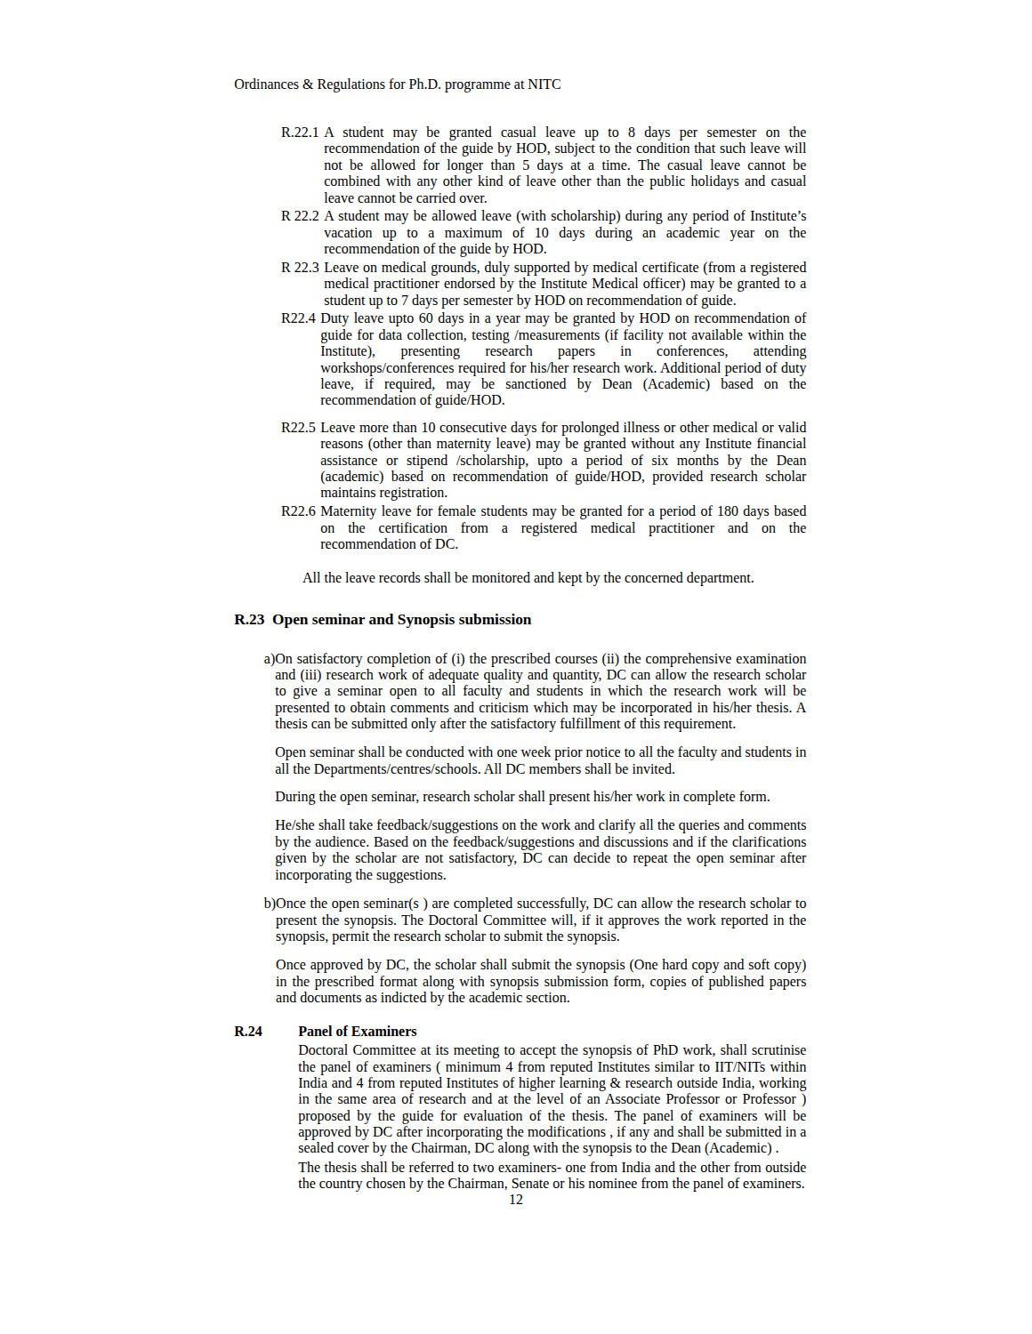Ordinances & Regulations for Ph.D. programme at NITC
R.22.1
A student may be granted casual leave up to 8 days per semester on the recommendation of the guide by HOD, subject to the condition that such leave will not be allowed for longer than 5 days at a time. The casual leave cannot be combined with any other kind of leave other than the public holidays and casual leave cannot be carried over.
R 22.2
A student may be allowed leave (with scholarship) during any period of Institute’s vacation up to a maximum of 10 days during an academic year on the recommendation of the guide by HOD.
R 22.3
Leave on medical grounds, duly supported by medical certificate (from a registered medical practitioner endorsed by the Institute Medical officer) may be granted to a student up to 7 days per semester by HOD on recommendation of guide.
R22.4
Duty leave upto 60 days in a year may be granted by HOD on recommendation of guide for data collection, testing /measurements (if facility not available within the Institute), presenting research papers in conferences, attending workshops/conferences required for his/her research work. Additional period of duty leave, if required, may be sanctioned by Dean (Academic) based on the recommendation of guide/HOD.
R22.5
Leave more than 10 consecutive days for prolonged illness or other medical or valid reasons (other than maternity leave) may be granted without any Institute financial assistance or stipend /scholarship, upto a period of six months by the Dean (academic) based on recommendation of guide/HOD, provided research scholar maintains registration.
R22.6
Maternity leave for female students may be granted for a period of 180 days based on the certification from a registered medical practitioner and on the recommendation of DC.
All the leave records shall be monitored and kept by the concerned department.
R.23 Open seminar and Synopsis submission
a)
On satisfactory completion of (i) the prescribed courses (ii) the comprehensive examination and (iii) research work of adequate quality and quantity, DC can allow the research scholar to give a seminar open to all faculty and students in which the research work will be presented to obtain comments and criticism which may be incorporated in his/her thesis. A thesis can be submitted only after the satisfactory fulfillment of this requirement.
Open seminar shall be conducted with one week prior notice to all the faculty and students in all the Departments/centres/schools. All DC members shall be invited.
During the open seminar, research scholar shall present his/her work in complete form.
He/she shall take feedback/suggestions on the work and clarify all the queries and comments by the audience. Based on the feedback/suggestions and discussions and if the clarifications given by the scholar are not satisfactory, DC can decide to repeat the open seminar after incorporating the suggestions.
b)
Once the open seminar(s ) are completed successfully, DC can allow the research scholar to present the synopsis. The Doctoral Committee will, if it approves the work reported in the synopsis, permit the research scholar to submit the synopsis.
Once approved by DC, the scholar shall submit the synopsis (One hard copy and soft copy) in the prescribed format along with synopsis submission form, copies of published papers and documents as indicted by the academic section.
R.24
Panel of Examiners
Doctoral Committee at its meeting to accept the synopsis of PhD work, shall scrutinise the panel of examiners ( minimum 4 from reputed Institutes similar to IIT/NITs within India and 4 from reputed Institutes of higher learning & research outside India, working in the same area of research and at the level of an Associate Professor or Professor ) proposed by the guide for evaluation of the thesis. The panel of examiners will be approved by DC after incorporating the modifications , if any and shall be submitted in a sealed cover by the Chairman, DC along with the synopsis to the Dean (Academic) .
The thesis shall be referred to two examiners- one from India and the other from outside the country chosen by the Chairman, Senate or his nominee from the panel of examiners.
12